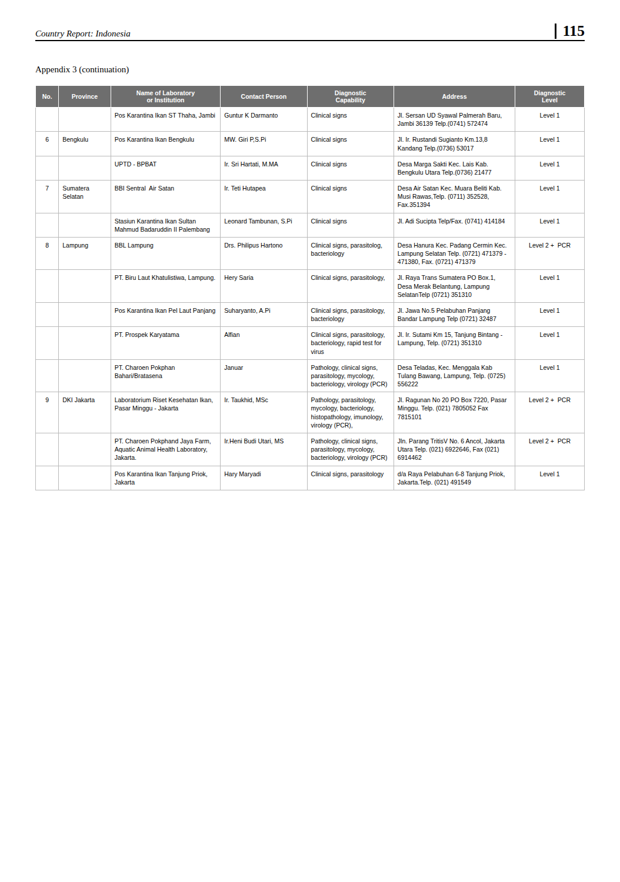Country Report: Indonesia
115
Appendix 3 (continuation)
| No. | Province | Name of Laboratory or Institution | Contact Person | Diagnostic Capability | Address | Diagnostic Level |
| --- | --- | --- | --- | --- | --- | --- |
| | | Pos Karantina Ikan ST Thaha, Jambi | Guntur K Darmanto | Clinical signs | Jl. Sersan UD Syawal Palmerah Baru, Jambi 36139 Telp.(0741) 572474 | Level 1 |
| 6 | Bengkulu | Pos Karantina Ikan Bengkulu | MW. Giri P,S.Pi | Clinical signs | Jl. Ir. Rustandi Sugianto Km.13,8 Kandang Telp.(0736) 53017 | Level 1 |
| | | UPTD - BPBAT | Ir. Sri Hartati, M.MA | Clinical signs | Desa Marga Sakti Kec. Lais Kab. Bengkulu Utara Telp.(0736) 21477 | Level 1 |
| 7 | Sumatera Selatan | BBI Sentral Air Satan | Ir. Teti Hutapea | Clinical signs | Desa Air Satan Kec. Muara Beliti Kab. Musi Rawas,Telp. (0711) 352528, Fax.351394 | Level 1 |
| | | Stasiun Karantina Ikan Sultan Mahmud Badaruddin II Palembang | Leonard Tambunan, S.Pi | Clinical signs | Jl. Adi Sucipta Telp/Fax. (0741) 414184 | Level 1 |
| 8 | Lampung | BBL Lampung | Drs. Philipus Hartono | Clinical signs, parasitolog, bacteriology | Desa Hanura Kec. Padang Cermin Kec. Lampung Selatan Telp. (0721) 471379 - 471380, Fax. (0721) 471379 | Level 2 + PCR |
| | | PT. Biru Laut Khatulistiwa, Lampung. | Hery Saria | Clinical signs, parasitology, | Jl. Raya Trans Sumatera PO Box.1, Desa Merak Belantung, Lampung SelatanTelp (0721) 351310 | Level 1 |
| | | Pos Karantina Ikan Pel Laut Panjang | Suharyanto, A.Pi | Clinical signs, parasitology, bacteriology | Jl. Jawa No.5 Pelabuhan Panjang Bandar Lampung Telp (0721) 32487 | Level 1 |
| | | PT. Prospek Karyatama | Alfian | Clinical signs, parasitology, bacteriology, rapid test for virus | Jl. Ir. Sutami Km 15, Tanjung Bintang - Lampung, Telp. (0721) 351310 | Level 1 |
| | | PT. Charoen Pokphan Bahari/Bratasena | Januar | Pathology, clinical signs, parasitology, mycology, bacteriology, virology (PCR) | Desa Teladas, Kec. Menggala Kab Tulang Bawang, Lampung, Telp. (0725) 556222 | Level 1 |
| 9 | DKI Jakarta | Laboratorium Riset Kesehatan Ikan, Pasar Minggu - Jakarta | Ir. Taukhid, MSc | Pathology, parasitology, mycology, bacteriology, histopathology, imunology, virology (PCR), | Jl. Ragunan No 20 PO Box 7220, Pasar Minggu. Telp. (021) 7805052 Fax 7815101 | Level 2 + PCR |
| | | PT. Charoen Pokphand Jaya Farm, Aquatic Animal Health Laboratory, Jakarta. | Ir.Heni Budi Utari, MS | Pathology, clinical signs, parasitology, mycology, bacteriology, virology (PCR) | Jln. Parang TritisV No. 6 Ancol, Jakarta Utara Telp. (021) 6922646, Fax (021) 6914462 | Level 2 + PCR |
| | | Pos Karantina Ikan Tanjung Priok, Jakarta | Hary Maryadi | Clinical signs, parasitology | d/a Raya Pelabuhan 6-8 Tanjung Priok, Jakarta.Telp. (021) 491549 | Level 1 |